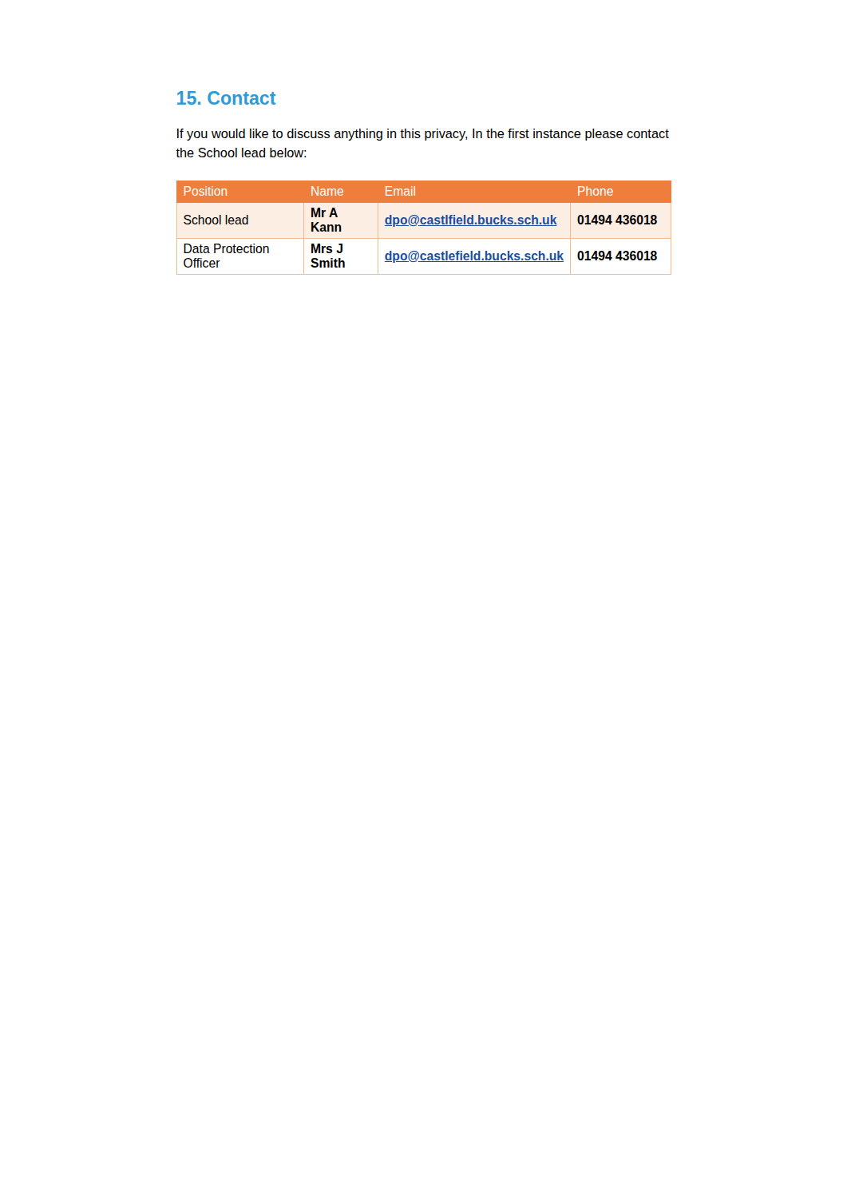15. Contact
If you would like to discuss anything in this privacy, In the first instance please contact the School lead below:
| Position | Name | Email | Phone |
| --- | --- | --- | --- |
| School lead | Mr A Kann | dpo@castlfield.bucks.sch.uk | 01494 436018 |
| Data Protection Officer | Mrs J Smith | dpo@castlefield.bucks.sch.uk | 01494 436018 |